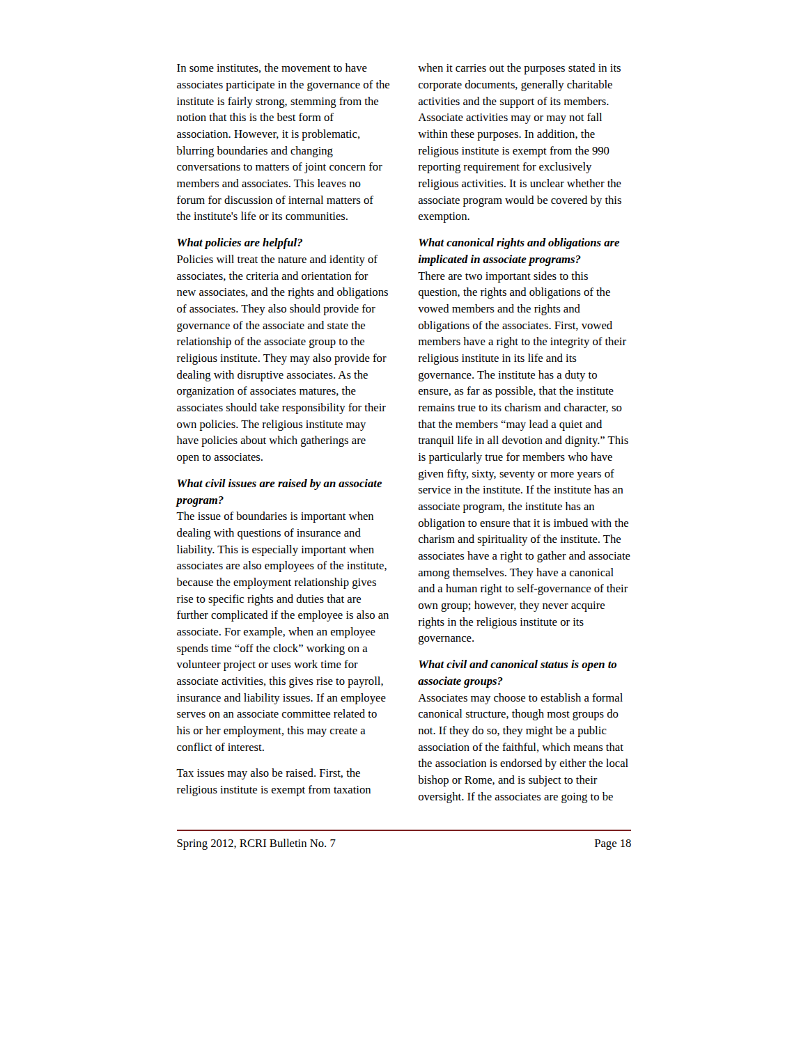In some institutes, the movement to have associates participate in the governance of the institute is fairly strong, stemming from the notion that this is the best form of association. However, it is problematic, blurring boundaries and changing conversations to matters of joint concern for members and associates. This leaves no forum for discussion of internal matters of the institute's life or its communities.
What policies are helpful?
Policies will treat the nature and identity of associates, the criteria and orientation for new associates, and the rights and obligations of associates. They also should provide for governance of the associate and state the relationship of the associate group to the religious institute. They may also provide for dealing with disruptive associates. As the organization of associates matures, the associates should take responsibility for their own policies. The religious institute may have policies about which gatherings are open to associates.
What civil issues are raised by an associate program?
The issue of boundaries is important when dealing with questions of insurance and liability. This is especially important when associates are also employees of the institute, because the employment relationship gives rise to specific rights and duties that are further complicated if the employee is also an associate. For example, when an employee spends time “off the clock” working on a volunteer project or uses work time for associate activities, this gives rise to payroll, insurance and liability issues. If an employee serves on an associate committee related to his or her employment, this may create a conflict of interest.
Tax issues may also be raised. First, the religious institute is exempt from taxation when it carries out the purposes stated in its corporate documents, generally charitable activities and the support of its members. Associate activities may or may not fall within these purposes. In addition, the religious institute is exempt from the 990 reporting requirement for exclusively religious activities. It is unclear whether the associate program would be covered by this exemption.
What canonical rights and obligations are implicated in associate programs?
There are two important sides to this question, the rights and obligations of the vowed members and the rights and obligations of the associates. First, vowed members have a right to the integrity of their religious institute in its life and its governance. The institute has a duty to ensure, as far as possible, that the institute remains true to its charism and character, so that the members “may lead a quiet and tranquil life in all devotion and dignity.” This is particularly true for members who have given fifty, sixty, seventy or more years of service in the institute. If the institute has an associate program, the institute has an obligation to ensure that it is imbued with the charism and spirituality of the institute. The associates have a right to gather and associate among themselves. They have a canonical and a human right to self-governance of their own group; however, they never acquire rights in the religious institute or its governance.
What civil and canonical status is open to associate groups?
Associates may choose to establish a formal canonical structure, though most groups do not. If they do so, they might be a public association of the faithful, which means that the association is endorsed by either the local bishop or Rome, and is subject to their oversight. If the associates are going to be
Spring 2012, RCRI Bulletin No. 7 Page 18